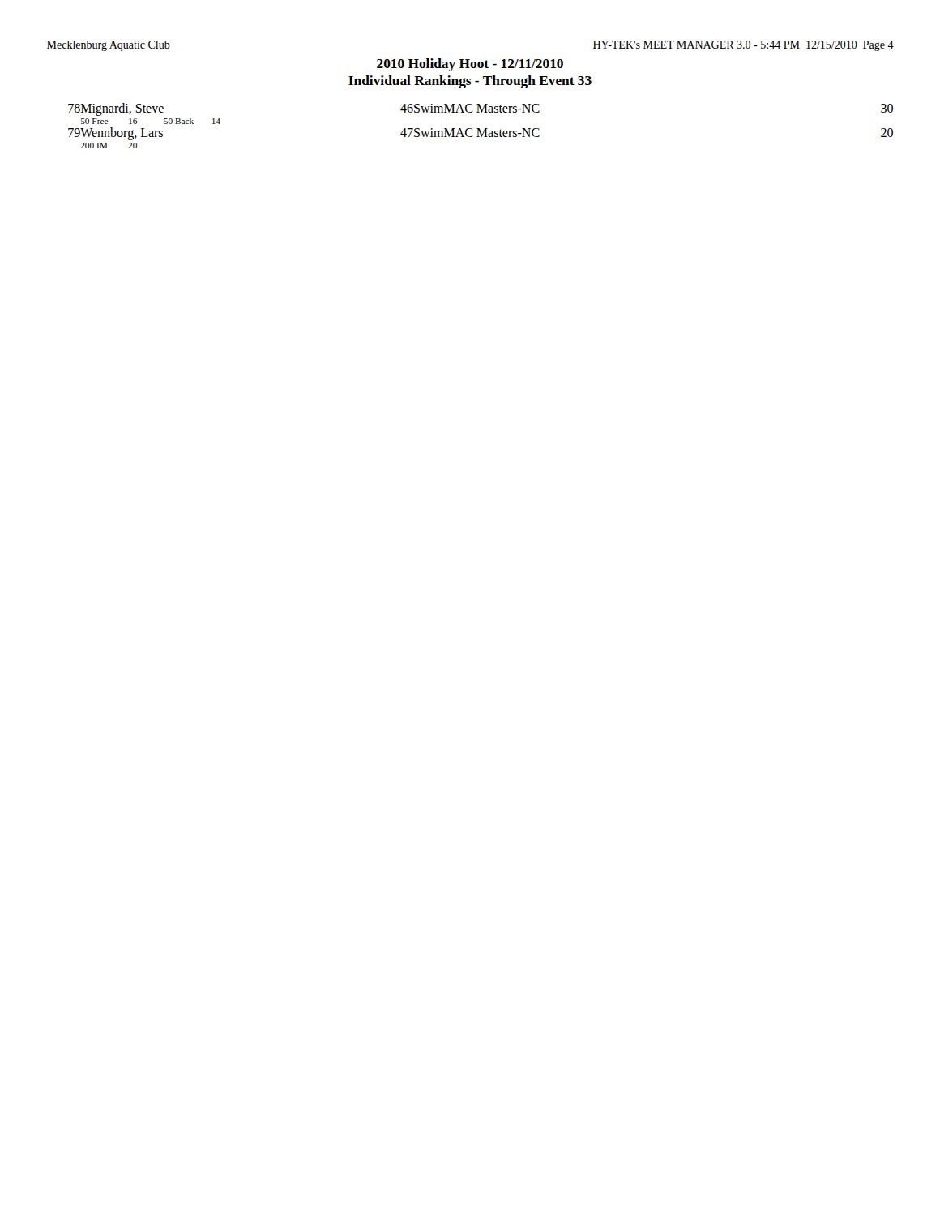Mecklenburg Aquatic Club
HY-TEK's MEET MANAGER 3.0 - 5:44 PM 12/15/2010 Page 4
2010 Holiday Hoot - 12/11/2010
Individual Rankings - Through Event 33
| 78 | Mignardi, Steve | 46 | SwimMAC Masters-NC | 30 |
| | 50 Free 16 50 Back 14 |
| 79 | Wennborg, Lars | 47 | SwimMAC Masters-NC | 20 |
| | 200 IM 20 |